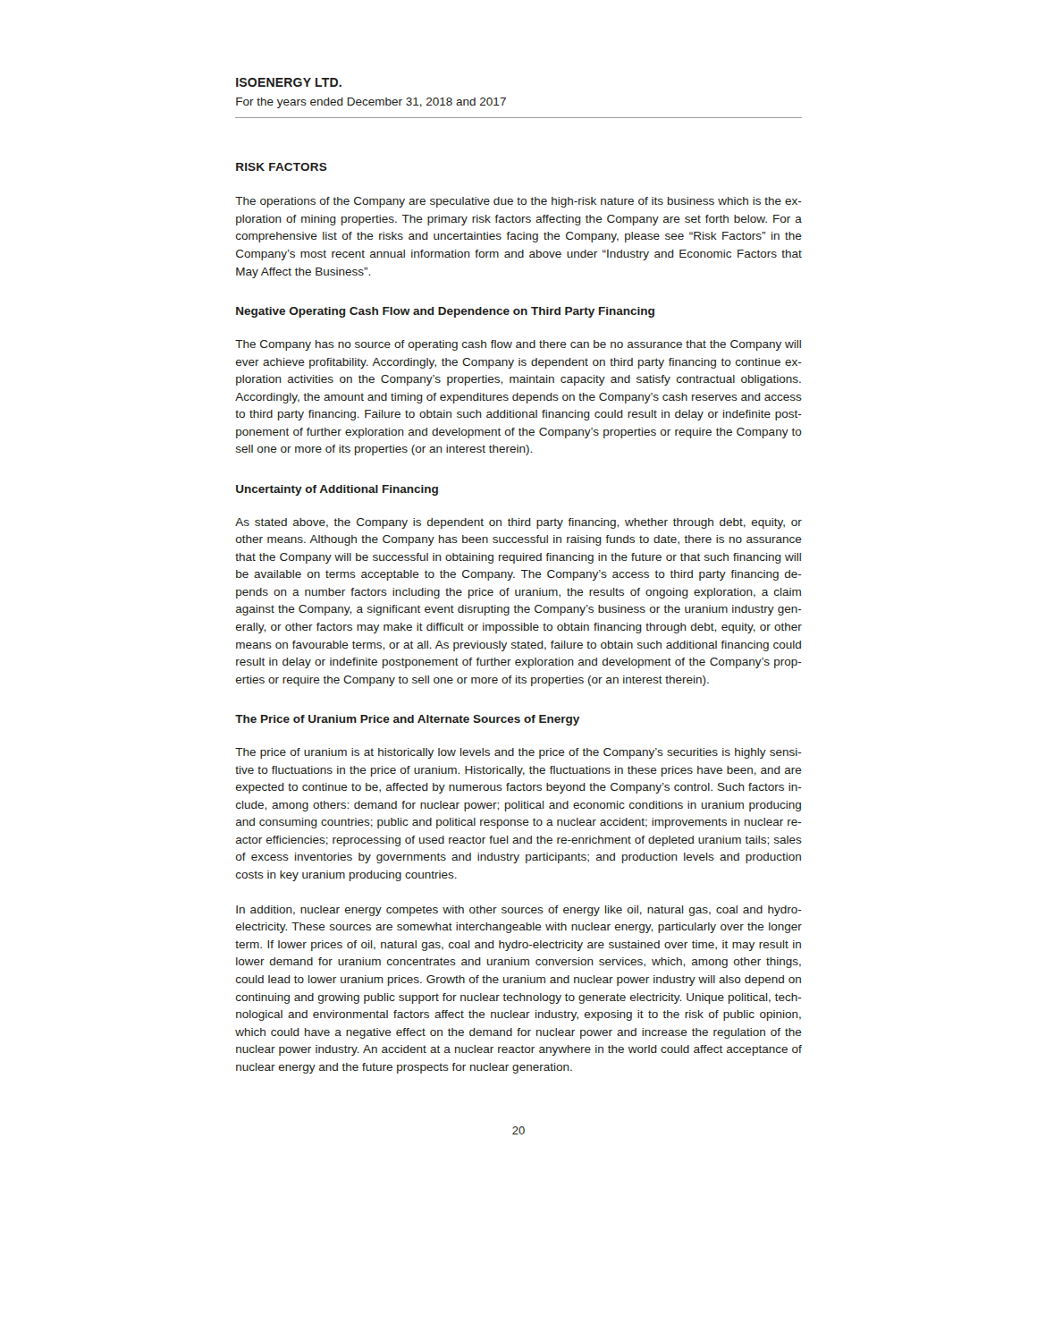ISOENERGY LTD.
For the years ended December 31, 2018 and 2017
RISK FACTORS
The operations of the Company are speculative due to the high-risk nature of its business which is the exploration of mining properties. The primary risk factors affecting the Company are set forth below. For a comprehensive list of the risks and uncertainties facing the Company, please see “Risk Factors” in the Company’s most recent annual information form and above under “Industry and Economic Factors that May Affect the Business”.
Negative Operating Cash Flow and Dependence on Third Party Financing
The Company has no source of operating cash flow and there can be no assurance that the Company will ever achieve profitability. Accordingly, the Company is dependent on third party financing to continue exploration activities on the Company’s properties, maintain capacity and satisfy contractual obligations. Accordingly, the amount and timing of expenditures depends on the Company’s cash reserves and access to third party financing. Failure to obtain such additional financing could result in delay or indefinite postponement of further exploration and development of the Company’s properties or require the Company to sell one or more of its properties (or an interest therein).
Uncertainty of Additional Financing
As stated above, the Company is dependent on third party financing, whether through debt, equity, or other means. Although the Company has been successful in raising funds to date, there is no assurance that the Company will be successful in obtaining required financing in the future or that such financing will be available on terms acceptable to the Company. The Company’s access to third party financing depends on a number factors including the price of uranium, the results of ongoing exploration, a claim against the Company, a significant event disrupting the Company’s business or the uranium industry generally, or other factors may make it difficult or impossible to obtain financing through debt, equity, or other means on favourable terms, or at all. As previously stated, failure to obtain such additional financing could result in delay or indefinite postponement of further exploration and development of the Company’s properties or require the Company to sell one or more of its properties (or an interest therein).
The Price of Uranium Price and Alternate Sources of Energy
The price of uranium is at historically low levels and the price of the Company’s securities is highly sensitive to fluctuations in the price of uranium. Historically, the fluctuations in these prices have been, and are expected to continue to be, affected by numerous factors beyond the Company’s control. Such factors include, among others: demand for nuclear power; political and economic conditions in uranium producing and consuming countries; public and political response to a nuclear accident; improvements in nuclear reactor efficiencies; reprocessing of used reactor fuel and the re-enrichment of depleted uranium tails; sales of excess inventories by governments and industry participants; and production levels and production costs in key uranium producing countries.
In addition, nuclear energy competes with other sources of energy like oil, natural gas, coal and hydro-electricity. These sources are somewhat interchangeable with nuclear energy, particularly over the longer term. If lower prices of oil, natural gas, coal and hydro-electricity are sustained over time, it may result in lower demand for uranium concentrates and uranium conversion services, which, among other things, could lead to lower uranium prices. Growth of the uranium and nuclear power industry will also depend on continuing and growing public support for nuclear technology to generate electricity. Unique political, technological and environmental factors affect the nuclear industry, exposing it to the risk of public opinion, which could have a negative effect on the demand for nuclear power and increase the regulation of the nuclear power industry. An accident at a nuclear reactor anywhere in the world could affect acceptance of nuclear energy and the future prospects for nuclear generation.
20